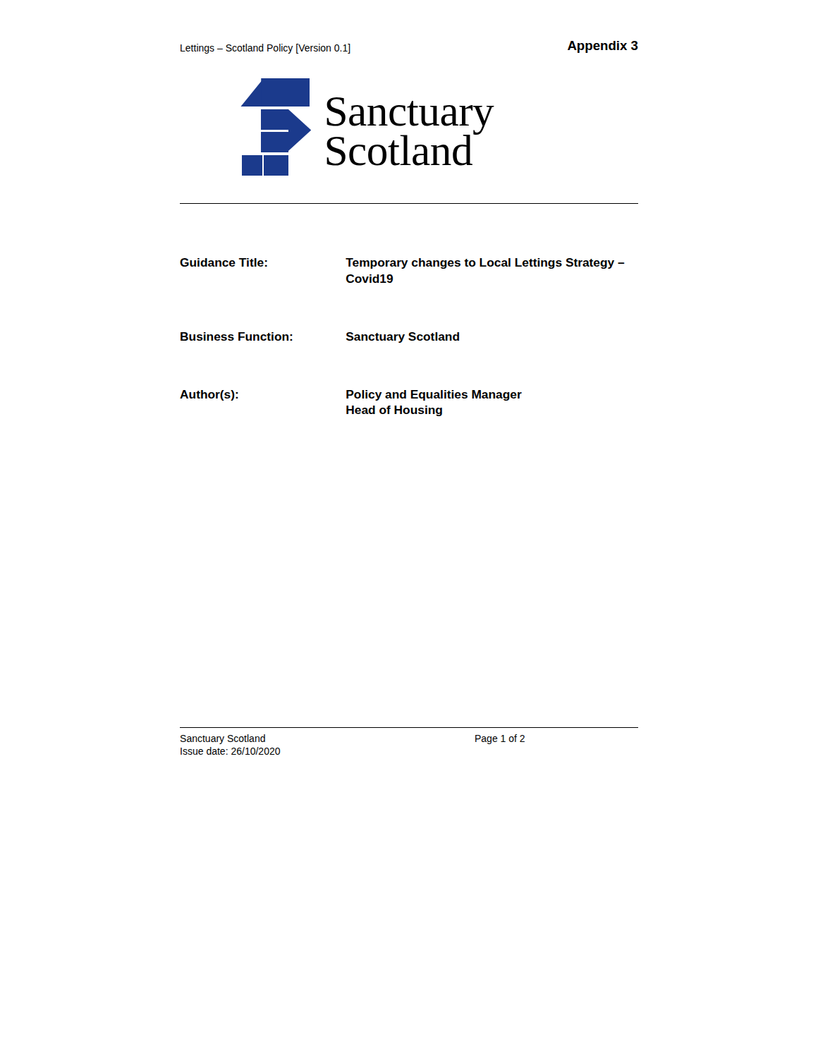Lettings – Scotland Policy [Version 0.1]
Appendix 3
Sanctuary Scotland
Guidance Title:
Temporary changes to Local Lettings Strategy – Covid19
Business Function:
Sanctuary Scotland
Author(s):
Policy and Equalities Manager Head of Housing
Sanctuary Scotland Issue date: 26/10/2020
Page 1 of 2